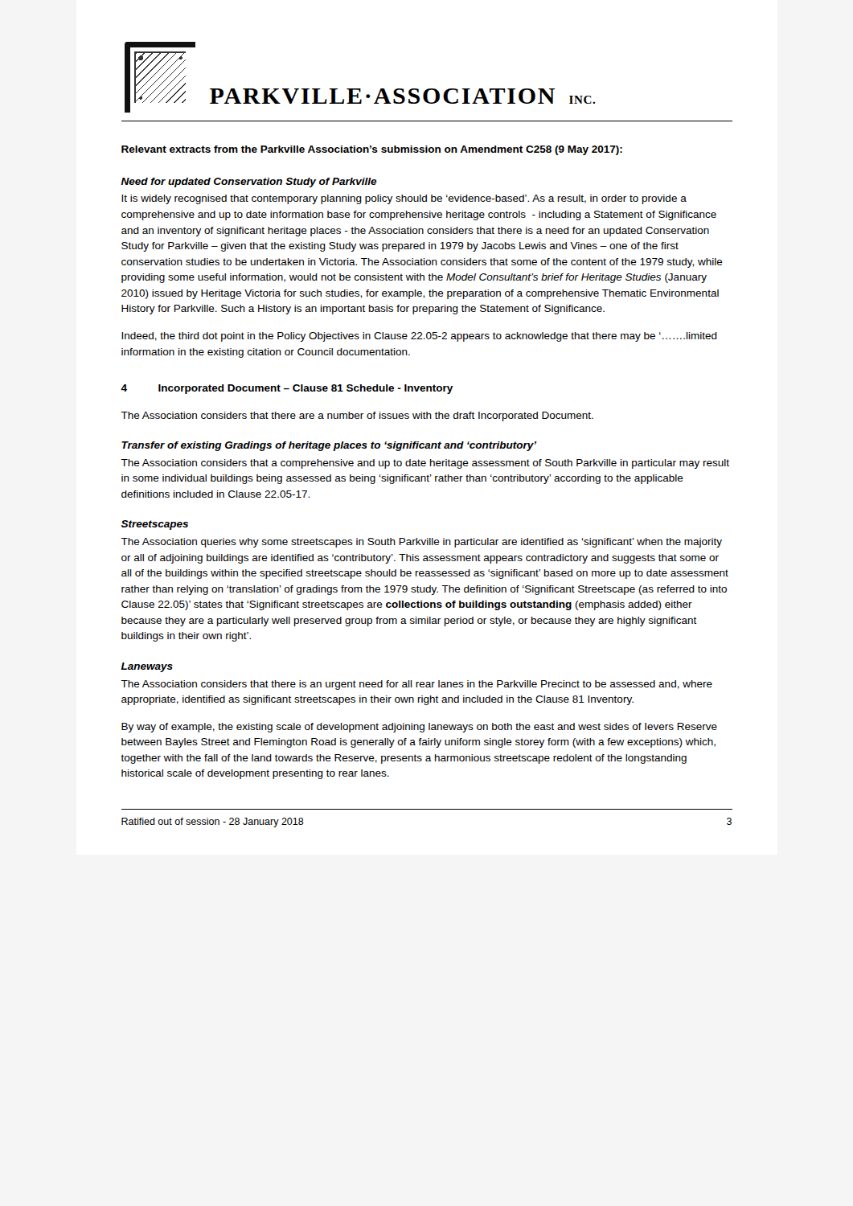PARKVILLE·ASSOCIATION INC.
Relevant extracts from the Parkville Association’s submission on Amendment C258 (9 May 2017):
Need for updated Conservation Study of Parkville
It is widely recognised that contemporary planning policy should be ‘evidence-based’. As a result, in order to provide a comprehensive and up to date information base for comprehensive heritage controls - including a Statement of Significance and an inventory of significant heritage places - the Association considers that there is a need for an updated Conservation Study for Parkville – given that the existing Study was prepared in 1979 by Jacobs Lewis and Vines – one of the first conservation studies to be undertaken in Victoria. The Association considers that some of the content of the 1979 study, while providing some useful information, would not be consistent with the Model Consultant’s brief for Heritage Studies (January 2010) issued by Heritage Victoria for such studies, for example, the preparation of a comprehensive Thematic Environmental History for Parkville. Such a History is an important basis for preparing the Statement of Significance.
Indeed, the third dot point in the Policy Objectives in Clause 22.05-2 appears to acknowledge that there may be ‘…….limited information in the existing citation or Council documentation.
4 Incorporated Document – Clause 81 Schedule - Inventory
The Association considers that there are a number of issues with the draft Incorporated Document.
Transfer of existing Gradings of heritage places to ‘significant and ‘contributory’
The Association considers that a comprehensive and up to date heritage assessment of South Parkville in particular may result in some individual buildings being assessed as being ‘significant’ rather than ‘contributory’ according to the applicable definitions included in Clause 22.05-17.
Streetscapes
The Association queries why some streetscapes in South Parkville in particular are identified as ‘significant’ when the majority or all of adjoining buildings are identified as ‘contributory’. This assessment appears contradictory and suggests that some or all of the buildings within the specified streetscape should be reassessed as ‘significant’ based on more up to date assessment rather than relying on ‘translation’ of gradings from the 1979 study. The definition of ‘Significant Streetscape (as referred to into Clause 22.05)’ states that ‘Significant streetscapes are collections of buildings outstanding (emphasis added) either because they are a particularly well preserved group from a similar period or style, or because they are highly significant buildings in their own right’.
Laneways
The Association considers that there is an urgent need for all rear lanes in the Parkville Precinct to be assessed and, where appropriate, identified as significant streetscapes in their own right and included in the Clause 81 Inventory.
By way of example, the existing scale of development adjoining laneways on both the east and west sides of Ievers Reserve between Bayles Street and Flemington Road is generally of a fairly uniform single storey form (with a few exceptions) which, together with the fall of the land towards the Reserve, presents a harmonious streetscape redolent of the longstanding historical scale of development presenting to rear lanes.
Ratified out of session - 28 January 2018 3